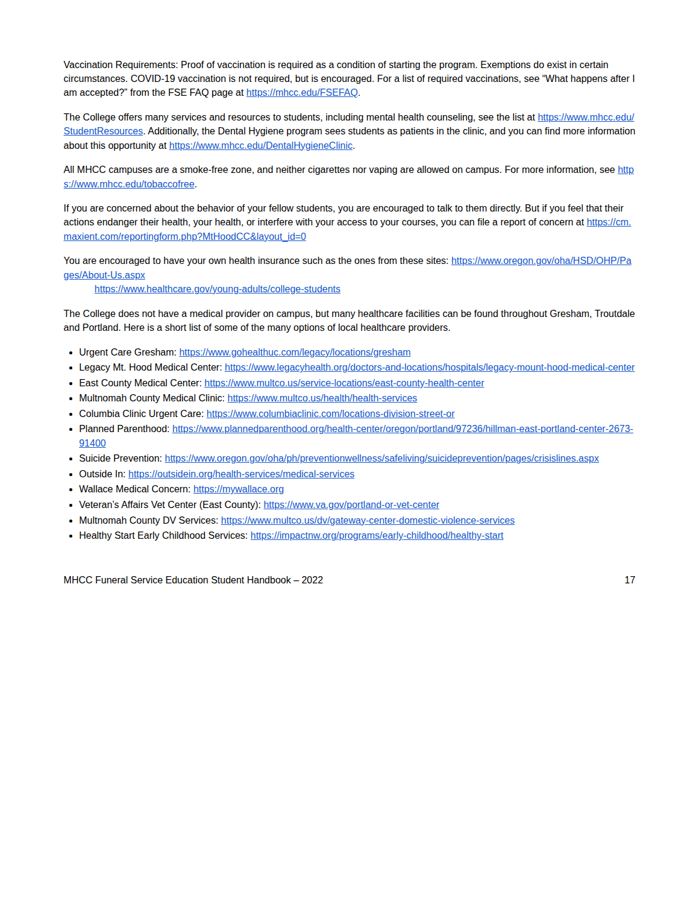Vaccination Requirements: Proof of vaccination is required as a condition of starting the program. Exemptions do exist in certain circumstances. COVID-19 vaccination is not required, but is encouraged. For a list of required vaccinations, see “What happens after I am accepted?” from the FSE FAQ page at https://mhcc.edu/FSEFAQ.
The College offers many services and resources to students, including mental health counseling, see the list at https://www.mhcc.edu/StudentResources. Additionally, the Dental Hygiene program sees students as patients in the clinic, and you can find more information about this opportunity at https://www.mhcc.edu/DentalHygieneClinic.
All MHCC campuses are a smoke-free zone, and neither cigarettes nor vaping are allowed on campus. For more information, see https://www.mhcc.edu/tobaccofree.
If you are concerned about the behavior of your fellow students, you are encouraged to talk to them directly. But if you feel that their actions endanger their health, your health, or interfere with your access to your courses, you can file a report of concern at https://cm.maxient.com/reportingform.php?MtHoodCC&layout_id=0
You are encouraged to have your own health insurance such as the ones from these sites: https://www.oregon.gov/oha/HSD/OHP/Pages/About-Us.aspx https://www.healthcare.gov/young-adults/college-students
The College does not have a medical provider on campus, but many healthcare facilities can be found throughout Gresham, Troutdale and Portland. Here is a short list of some of the many options of local healthcare providers.
Urgent Care Gresham: https://www.gohealthuc.com/legacy/locations/gresham
Legacy Mt. Hood Medical Center: https://www.legacyhealth.org/doctors-and-locations/hospitals/legacy-mount-hood-medical-center
East County Medical Center: https://www.multco.us/service-locations/east-county-health-center
Multnomah County Medical Clinic: https://www.multco.us/health/health-services
Columbia Clinic Urgent Care: https://www.columbiaclinic.com/locations-division-street-or
Planned Parenthood: https://www.plannedparenthood.org/health-center/oregon/portland/97236/hillman-east-portland-center-2673-91400
Suicide Prevention: https://www.oregon.gov/oha/ph/preventionwellness/safeliving/suicideprevention/pages/crisislines.aspx
Outside In: https://outsidein.org/health-services/medical-services
Wallace Medical Concern: https://mywallace.org
Veteran’s Affairs Vet Center (East County): https://www.va.gov/portland-or-vet-center
Multnomah County DV Services: https://www.multco.us/dv/gateway-center-domestic-violence-services
Healthy Start Early Childhood Services: https://impactnw.org/programs/early-childhood/healthy-start
MHCC Funeral Service Education Student Handbook – 2022 17